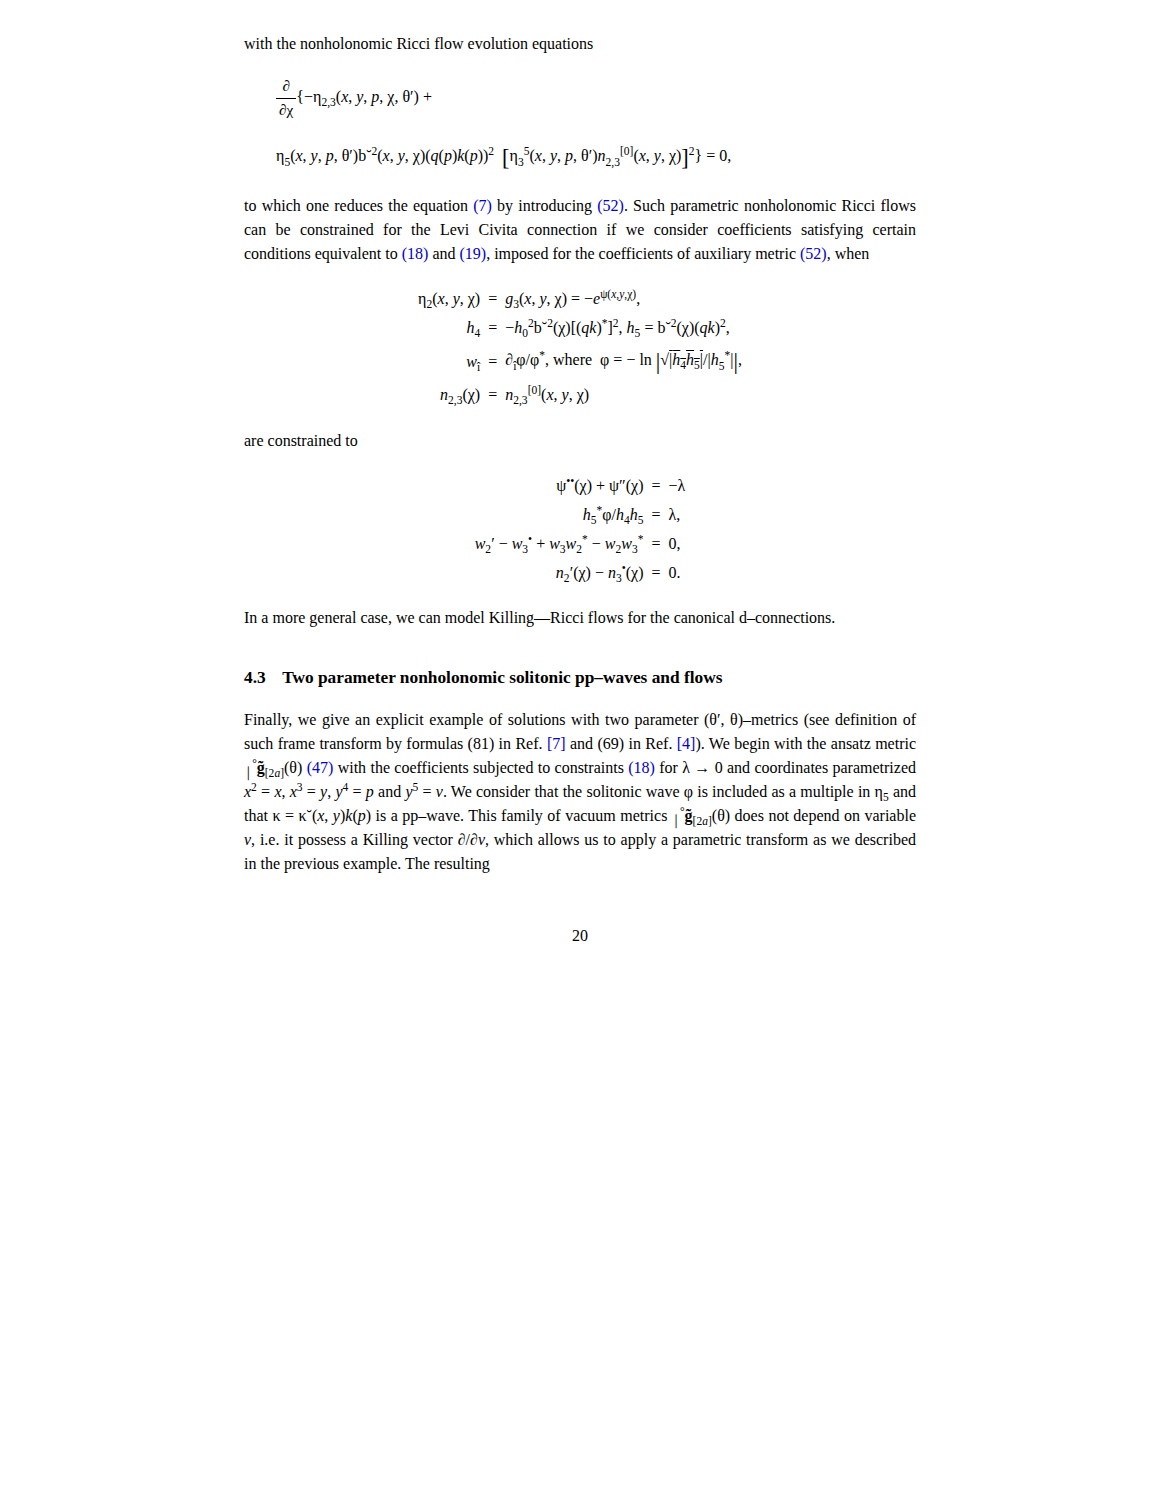with the nonholonomic Ricci flow evolution equations
∂∂χ{−η2,3(x, y, p, χ, θ′) +
η5(x, y, p, θ′)b˘2(x, y, χ)(q(p)k(p))2 [η35(x, y, p, θ′)n2,3[0](x, y, χ)]2} = 0,
to which one reduces the equation (7) by introducing (52). Such parametric nonholonomic Ricci flows can be constrained for the Levi Civita connection if we consider coefficients satisfying certain conditions equivalent to (18) and (19), imposed for the coefficients of auxiliary metric (52), when
| η 2 ( x , y , χ) | = | g 3 ( x , y , χ) = − e ψ( x , y ,χ) , |
| h 4 | = | − h 0 2 b˘ 2 (χ)[( qk ) * ] 2 , h 5 = b˘ 2 (χ)( qk ) 2 , |
| w î | = | ∂ î φ/φ * , where φ = − ln / √ / h 4 h 5 / // h 5 * / / , |
| n 2,3 (χ) | = | n 2,3 [0] ( x , y , χ) |
are constrained to
| ψ •• (χ) + ψ″(χ) | = | −λ |
| h 5 * φ/ h 4 h 5 | = | λ, |
| w 2 ′ − w 3 • + w 3 w 2 * − w 2 w 3 * | = | 0, |
| n 2 ′(χ) − n 3 • (χ) | = | 0. |
In a more general case, we can model Killing—Ricci flows for the canonical d–connections.
4.3 Two parameter nonholonomic solitonic pp–waves and flows
Finally, we give an explicit example of solutions with two parameter (θ′, θ)–metrics (see definition of such frame transform by formulas (81) in Ref. [7] and (69) in Ref. [4]). We begin with the ansatz metric │°g̃[2a](θ) (47) with the coefficients subjected to constraints (18) for λ → 0 and coordinates parametrized x2 = x, x3 = y, y4 = p and y5 = v. We consider that the solitonic wave φ is included as a multiple in η5 and that κ = κ˘(x, y)k(p) is a pp–wave. This family of vacuum metrics │°g̃[2a](θ) does not depend on variable v, i.e. it possess a Killing vector ∂/∂v, which allows us to apply a parametric transform as we described in the previous example. The resulting
20